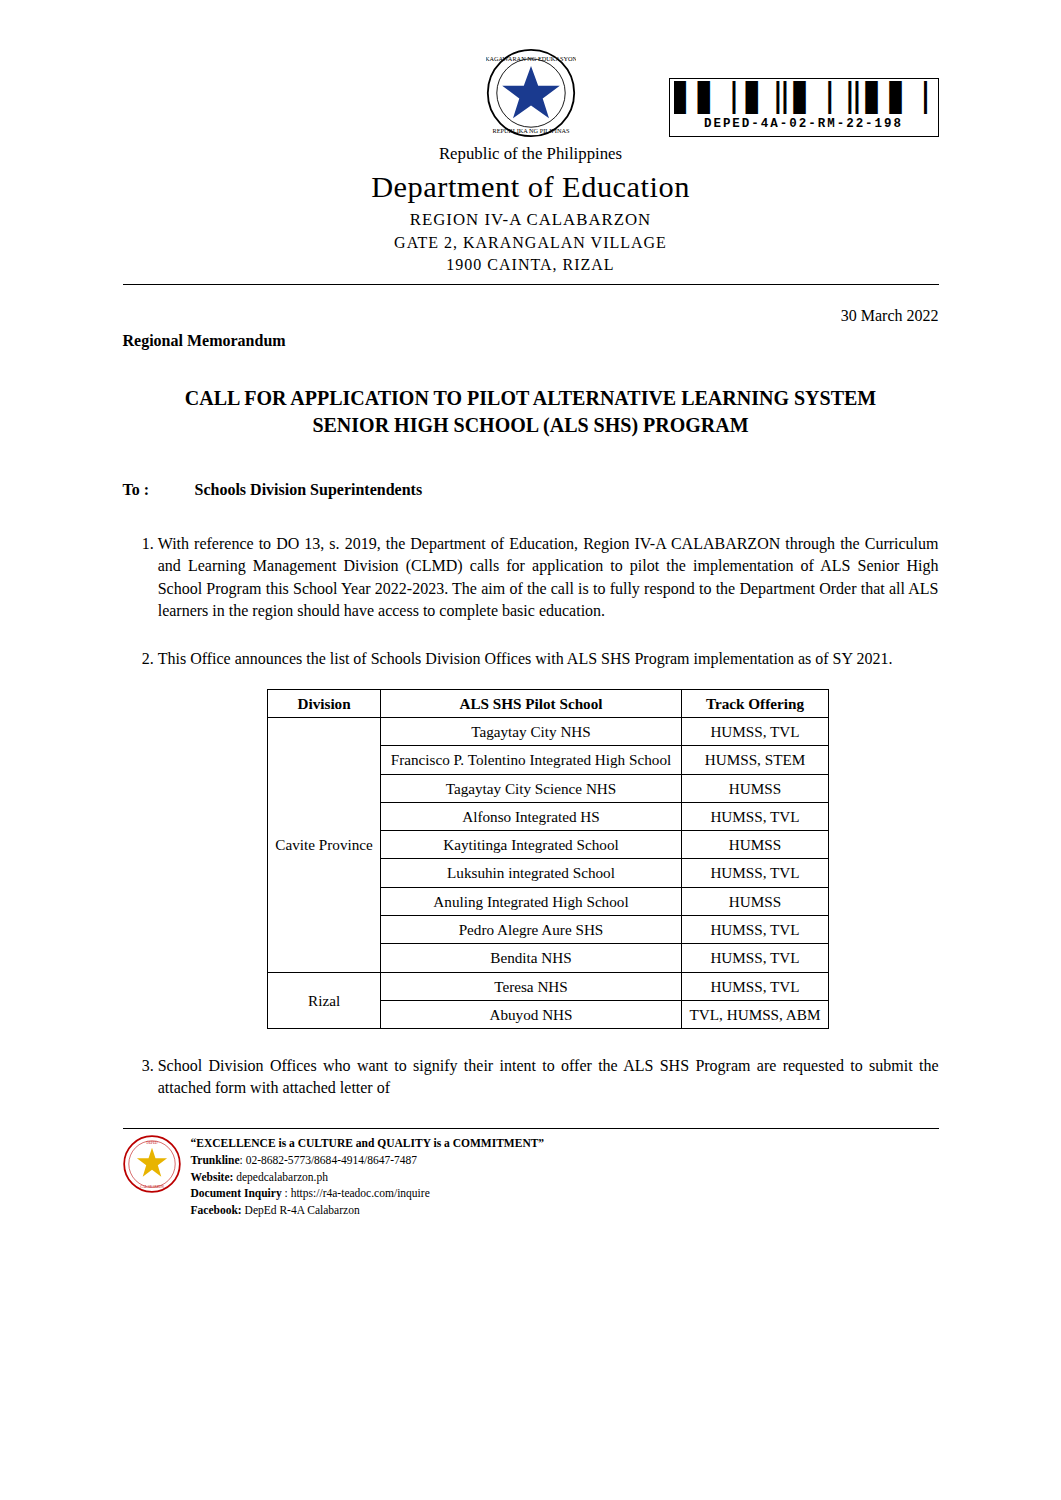Republic of the Philippines
Department of Education
REGION IV-A CALABARZON
GATE 2, KARANGALAN VILLAGE
1900 CAINTA, RIZAL
▌▌│▌║▌│║▌▌│▌║│▌║▌│▌║▌│║▌│▌║▌│▌║│▌▌║│▌║▌│▌║▌│▌║│▌║▌│▌ DEPED-4A-02-RM-22-198
30 March 2022
Regional Memorandum
CALL FOR APPLICATION TO PILOT ALTERNATIVE LEARNING SYSTEM SENIOR HIGH SCHOOL (ALS SHS) PROGRAM
To : Schools Division Superintendents
With reference to DO 13, s. 2019, the Department of Education, Region IV-A CALABARZON through the Curriculum and Learning Management Division (CLMD) calls for application to pilot the implementation of ALS Senior High School Program this School Year 2022-2023. The aim of the call is to fully respond to the Department Order that all ALS learners in the region should have access to complete basic education.
This Office announces the list of Schools Division Offices with ALS SHS Program implementation as of SY 2021.
| Division | ALS SHS Pilot School | Track Offering |
| --- | --- | --- |
| Cavite Province | Tagaytay City NHS | HUMSS, TVL |
| Francisco P. Tolentino Integrated High School | HUMSS, STEM |
| Tagaytay City Science NHS | HUMSS |
| Alfonso Integrated HS | HUMSS, TVL |
| Kaytitinga Integrated School | HUMSS |
| Luksuhin integrated School | HUMSS, TVL |
| Anuling Integrated High School | HUMSS |
| Pedro Alegre Aure SHS | HUMSS, TVL |
| Bendita NHS | HUMSS, TVL |
| Rizal | Teresa NHS | HUMSS, TVL |
| Abuyod NHS | TVL, HUMSS, ABM |
School Division Offices who want to signify their intent to offer the ALS SHS Program are requested to submit the attached form with attached letter of
“EXCELLENCE is a CULTURE and QUALITY is a COMMITMENT”
Trunkline: 02-8682-5773/8684-4914/8647-7487
Website: depedcalabarzon.ph
Document Inquiry : https://r4a-teadoc.com/inquire
Facebook: DepEd R-4A Calabarzon